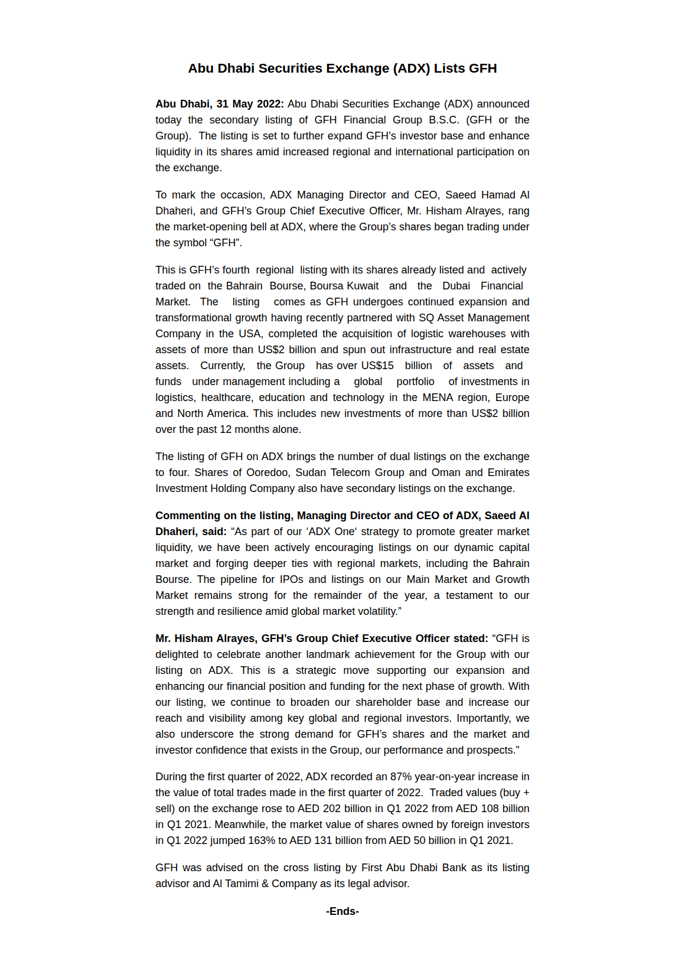Abu Dhabi Securities Exchange (ADX) Lists GFH
Abu Dhabi, 31 May 2022: Abu Dhabi Securities Exchange (ADX) announced today the secondary listing of GFH Financial Group B.S.C. (GFH or the Group). The listing is set to further expand GFH’s investor base and enhance liquidity in its shares amid increased regional and international participation on the exchange.
To mark the occasion, ADX Managing Director and CEO, Saeed Hamad Al Dhaheri, and GFH’s Group Chief Executive Officer, Mr. Hisham Alrayes, rang the market-opening bell at ADX, where the Group’s shares began trading under the symbol “GFH”.
This is GFH’s fourth regional listing with its shares already listed and actively traded on the Bahrain Bourse, Boursa Kuwait and the Dubai Financial Market. The listing comes as GFH undergoes continued expansion and transformational growth having recently partnered with SQ Asset Management Company in the USA, completed the acquisition of logistic warehouses with assets of more than US$2 billion and spun out infrastructure and real estate assets. Currently, the Group has over US$15 billion of assets and funds under management including a global portfolio of investments in logistics, healthcare, education and technology in the MENA region, Europe and North America. This includes new investments of more than US$2 billion over the past 12 months alone.
The listing of GFH on ADX brings the number of dual listings on the exchange to four. Shares of Ooredoo, Sudan Telecom Group and Oman and Emirates Investment Holding Company also have secondary listings on the exchange.
Commenting on the listing, Managing Director and CEO of ADX, Saeed Al Dhaheri, said: “As part of our ‘ADX One‘ strategy to promote greater market liquidity, we have been actively encouraging listings on our dynamic capital market and forging deeper ties with regional markets, including the Bahrain Bourse. The pipeline for IPOs and listings on our Main Market and Growth Market remains strong for the remainder of the year, a testament to our strength and resilience amid global market volatility.”
Mr. Hisham Alrayes, GFH’s Group Chief Executive Officer stated: “GFH is delighted to celebrate another landmark achievement for the Group with our listing on ADX. This is a strategic move supporting our expansion and enhancing our financial position and funding for the next phase of growth. With our listing, we continue to broaden our shareholder base and increase our reach and visibility among key global and regional investors. Importantly, we also underscore the strong demand for GFH’s shares and the market and investor confidence that exists in the Group, our performance and prospects.”
During the first quarter of 2022, ADX recorded an 87% year-on-year increase in the value of total trades made in the first quarter of 2022. Traded values (buy + sell) on the exchange rose to AED 202 billion in Q1 2022 from AED 108 billion in Q1 2021. Meanwhile, the market value of shares owned by foreign investors in Q1 2022 jumped 163% to AED 131 billion from AED 50 billion in Q1 2021.
GFH was advised on the cross listing by First Abu Dhabi Bank as its listing advisor and Al Tamimi & Company as its legal advisor.
-Ends-